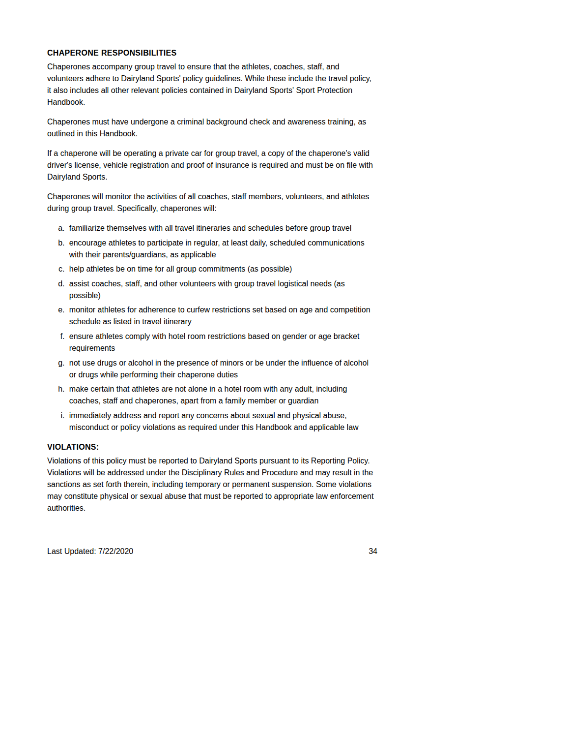CHAPERONE RESPONSIBILITIES
Chaperones accompany group travel to ensure that the athletes, coaches, staff, and volunteers adhere to Dairyland Sports' policy guidelines. While these include the travel policy, it also includes all other relevant policies contained in Dairyland Sports' Sport Protection Handbook.
Chaperones must have undergone a criminal background check and awareness training, as outlined in this Handbook.
If a chaperone will be operating a private car for group travel, a copy of the chaperone's valid driver's license, vehicle registration and proof of insurance is required and must be on file with Dairyland Sports.
Chaperones will monitor the activities of all coaches, staff members, volunteers, and athletes during group travel. Specifically, chaperones will:
familiarize themselves with all travel itineraries and schedules before group travel
encourage athletes to participate in regular, at least daily, scheduled communications with their parents/guardians, as applicable
help athletes be on time for all group commitments (as possible)
assist coaches, staff, and other volunteers with group travel logistical needs (as possible)
monitor athletes for adherence to curfew restrictions set based on age and competition schedule as listed in travel itinerary
ensure athletes comply with hotel room restrictions based on gender or age bracket requirements
not use drugs or alcohol in the presence of minors or be under the influence of alcohol or drugs while performing their chaperone duties
make certain that athletes are not alone in a hotel room with any adult, including coaches, staff and chaperones, apart from a family member or guardian
immediately address and report any concerns about sexual and physical abuse, misconduct or policy violations as required under this Handbook and applicable law
VIOLATIONS:
Violations of this policy must be reported to Dairyland Sports pursuant to its Reporting Policy. Violations will be addressed under the Disciplinary Rules and Procedure and may result in the sanctions as set forth therein, including temporary or permanent suspension. Some violations may constitute physical or sexual abuse that must be reported to appropriate law enforcement authorities.
Last Updated: 7/22/2020
34